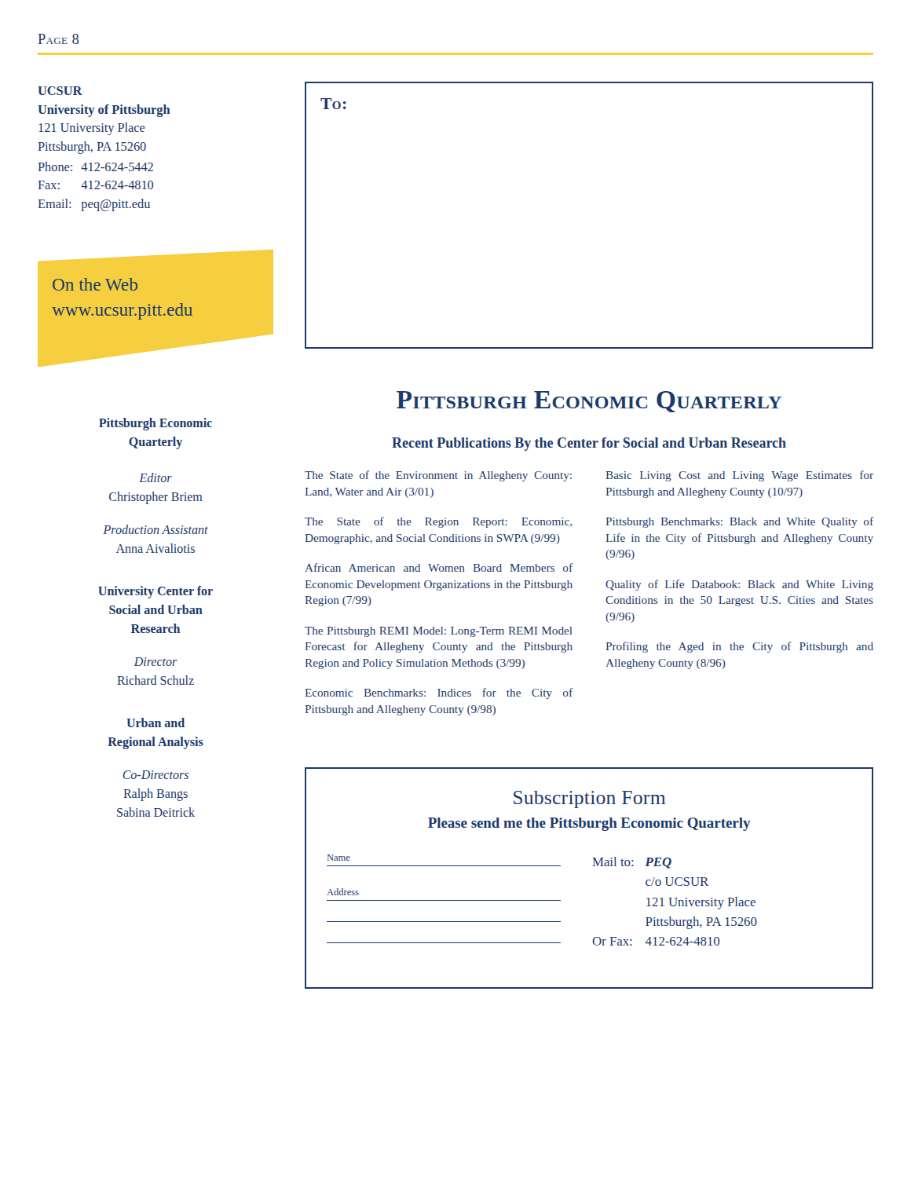Page 8
UCSUR
University of Pittsburgh
121 University Place
Pittsburgh, PA 15260
| Phone: | 412-624-5442 |
| Fax: | 412-624-4810 |
| Email: | peq@pitt.edu |
On the Web
www.ucsur.pitt.edu
Pittsburgh Economic
Quarterly
Editor
Christopher Briem
Production Assistant
Anna Aivaliotis
University Center for
Social and Urban
Research
Director
Richard Schulz
Urban and
Regional Analysis
Co-Directors
Ralph Bangs
Sabina Deitrick
To:
Pittsburgh Economic Quarterly
Recent Publications By the Center for Social and Urban Research
The State of the Environment in Allegheny County: Land, Water and Air (3/01)
The State of the Region Report: Economic, Demographic, and Social Conditions in SWPA (9/99)
African American and Women Board Members of Economic Development Organizations in the Pittsburgh Region (7/99)
The Pittsburgh REMI Model: Long-Term REMI Model Forecast for Allegheny County and the Pittsburgh Region and Policy Simulation Methods (3/99)
Economic Benchmarks: Indices for the City of Pittsburgh and Allegheny County (9/98)
Basic Living Cost and Living Wage Estimates for Pittsburgh and Allegheny County (10/97)
Pittsburgh Benchmarks: Black and White Quality of Life in the City of Pittsburgh and Allegheny County (9/96)
Quality of Life Databook: Black and White Living Conditions in the 50 Largest U.S. Cities and States (9/96)
Profiling the Aged in the City of Pittsburgh and Allegheny County (8/96)
Subscription Form
Please send me the Pittsburgh Economic Quarterly
Name
Address
| Mail to: | PEQ |
| | c/o UCSUR |
| | 121 University Place |
| | Pittsburgh, PA 15260 |
| Or Fax: | 412-624-4810 |